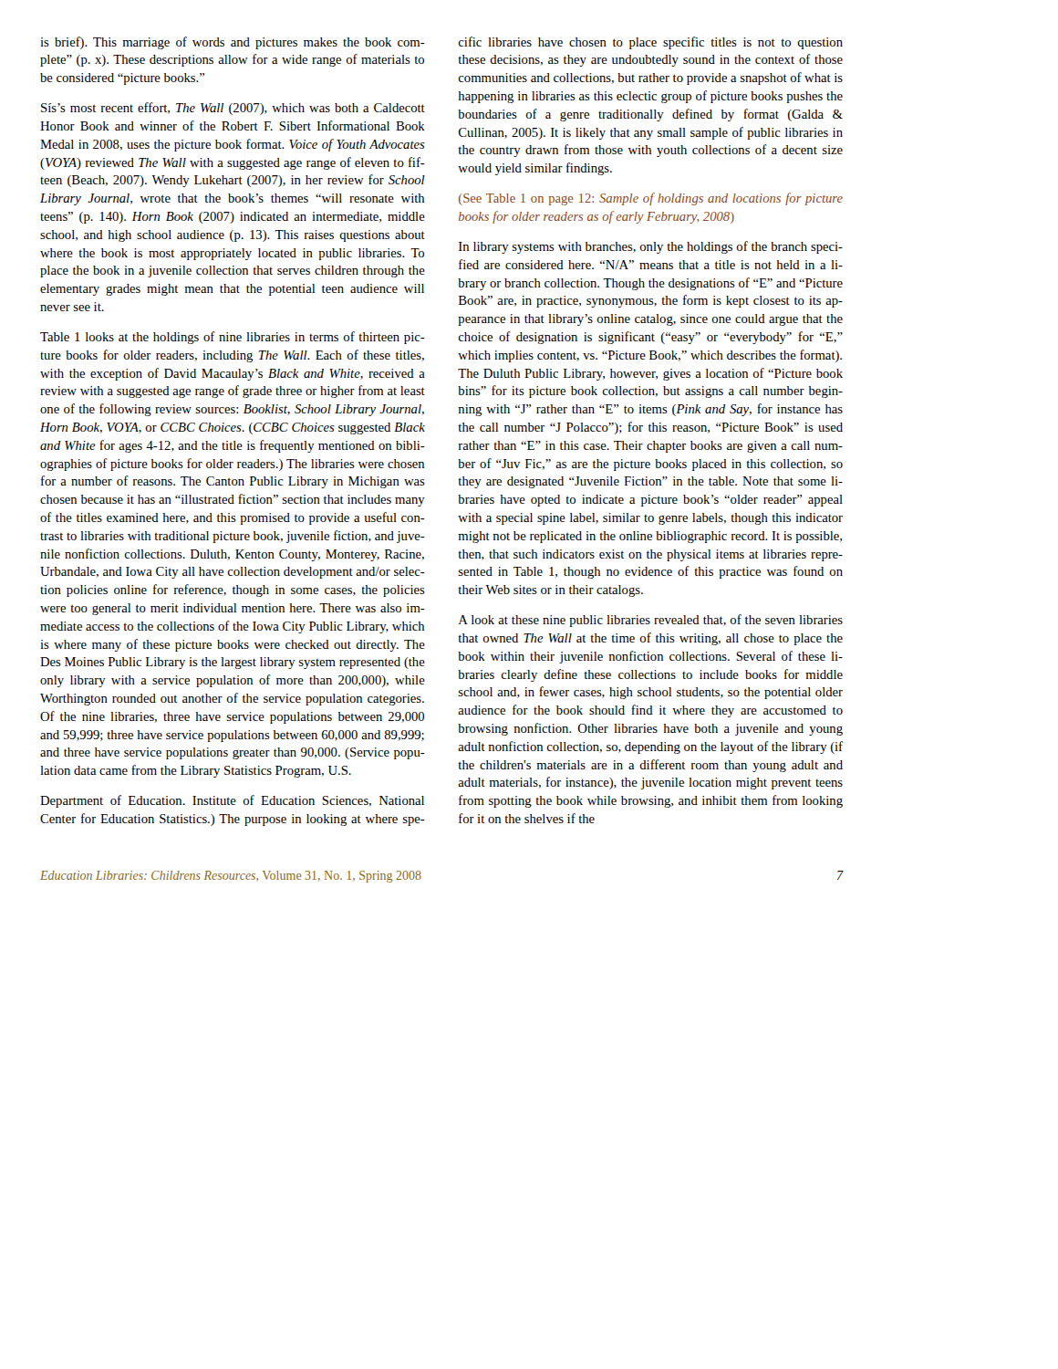is brief). This marriage of words and pictures makes the book complete” (p. x). These descriptions allow for a wide range of materials to be considered “picture books.”
Sís’s most recent effort, The Wall (2007), which was both a Caldecott Honor Book and winner of the Robert F. Sibert Informational Book Medal in 2008, uses the picture book format. Voice of Youth Advocates (VOYA) reviewed The Wall with a suggested age range of eleven to fifteen (Beach, 2007). Wendy Lukehart (2007), in her review for School Library Journal, wrote that the book’s themes “will resonate with teens” (p. 140). Horn Book (2007) indicated an intermediate, middle school, and high school audience (p. 13). This raises questions about where the book is most appropriately located in public libraries. To place the book in a juvenile collection that serves children through the elementary grades might mean that the potential teen audience will never see it.
Table 1 looks at the holdings of nine libraries in terms of thirteen picture books for older readers, including The Wall. Each of these titles, with the exception of David Macaulay’s Black and White, received a review with a suggested age range of grade three or higher from at least one of the following review sources: Booklist, School Library Journal, Horn Book, VOYA, or CCBC Choices. (CCBC Choices suggested Black and White for ages 4-12, and the title is frequently mentioned on bibliographies of picture books for older readers.) The libraries were chosen for a number of reasons. The Canton Public Library in Michigan was chosen because it has an “illustrated fiction” section that includes many of the titles examined here, and this promised to provide a useful contrast to libraries with traditional picture book, juvenile fiction, and juvenile nonfiction collections. Duluth, Kenton County, Monterey, Racine, Urbandale, and Iowa City all have collection development and/or selection policies online for reference, though in some cases, the policies were too general to merit individual mention here. There was also immediate access to the collections of the Iowa City Public Library, which is where many of these picture books were checked out directly. The Des Moines Public Library is the largest library system represented (the only library with a service population of more than 200,000), while Worthington rounded out another of the service population categories. Of the nine libraries, three have service populations between 29,000 and 59,999; three have service populations between 60,000 and 89,999; and three have service populations greater than 90,000. (Service population data came from the Library Statistics Program, U.S.
Department of Education. Institute of Education Sciences, National Center for Education Statistics.) The purpose in looking at where specific libraries have chosen to place specific titles is not to question these decisions, as they are undoubtedly sound in the context of those communities and collections, but rather to provide a snapshot of what is happening in libraries as this eclectic group of picture books pushes the boundaries of a genre traditionally defined by format (Galda & Cullinan, 2005). It is likely that any small sample of public libraries in the country drawn from those with youth collections of a decent size would yield similar findings.
(See Table 1 on page 12: Sample of holdings and locations for picture books for older readers as of early February, 2008)
In library systems with branches, only the holdings of the branch specified are considered here. “N/A” means that a title is not held in a library or branch collection. Though the designations of “E” and “Picture Book” are, in practice, synonymous, the form is kept closest to its appearance in that library’s online catalog, since one could argue that the choice of designation is significant (“easy” or “everybody” for “E,” which implies content, vs. “Picture Book,” which describes the format). The Duluth Public Library, however, gives a location of “Picture book bins” for its picture book collection, but assigns a call number beginning with “J” rather than “E” to items (Pink and Say, for instance has the call number “J Polacco”); for this reason, “Picture Book” is used rather than “E” in this case. Their chapter books are given a call number of “Juv Fic,” as are the picture books placed in this collection, so they are designated “Juvenile Fiction” in the table. Note that some libraries have opted to indicate a picture book’s “older reader” appeal with a special spine label, similar to genre labels, though this indicator might not be replicated in the online bibliographic record. It is possible, then, that such indicators exist on the physical items at libraries represented in Table 1, though no evidence of this practice was found on their Web sites or in their catalogs.
A look at these nine public libraries revealed that, of the seven libraries that owned The Wall at the time of this writing, all chose to place the book within their juvenile nonfiction collections. Several of these libraries clearly define these collections to include books for middle school and, in fewer cases, high school students, so the potential older audience for the book should find it where they are accustomed to browsing nonfiction. Other libraries have both a juvenile and young adult nonfiction collection, so, depending on the layout of the library (if the children's materials are in a different room than young adult and adult materials, for instance), the juvenile location might prevent teens from spotting the book while browsing, and inhibit them from looking for it on the shelves if the
Education Libraries: Childrens Resources, Volume 31, No. 1, Spring 2008 7